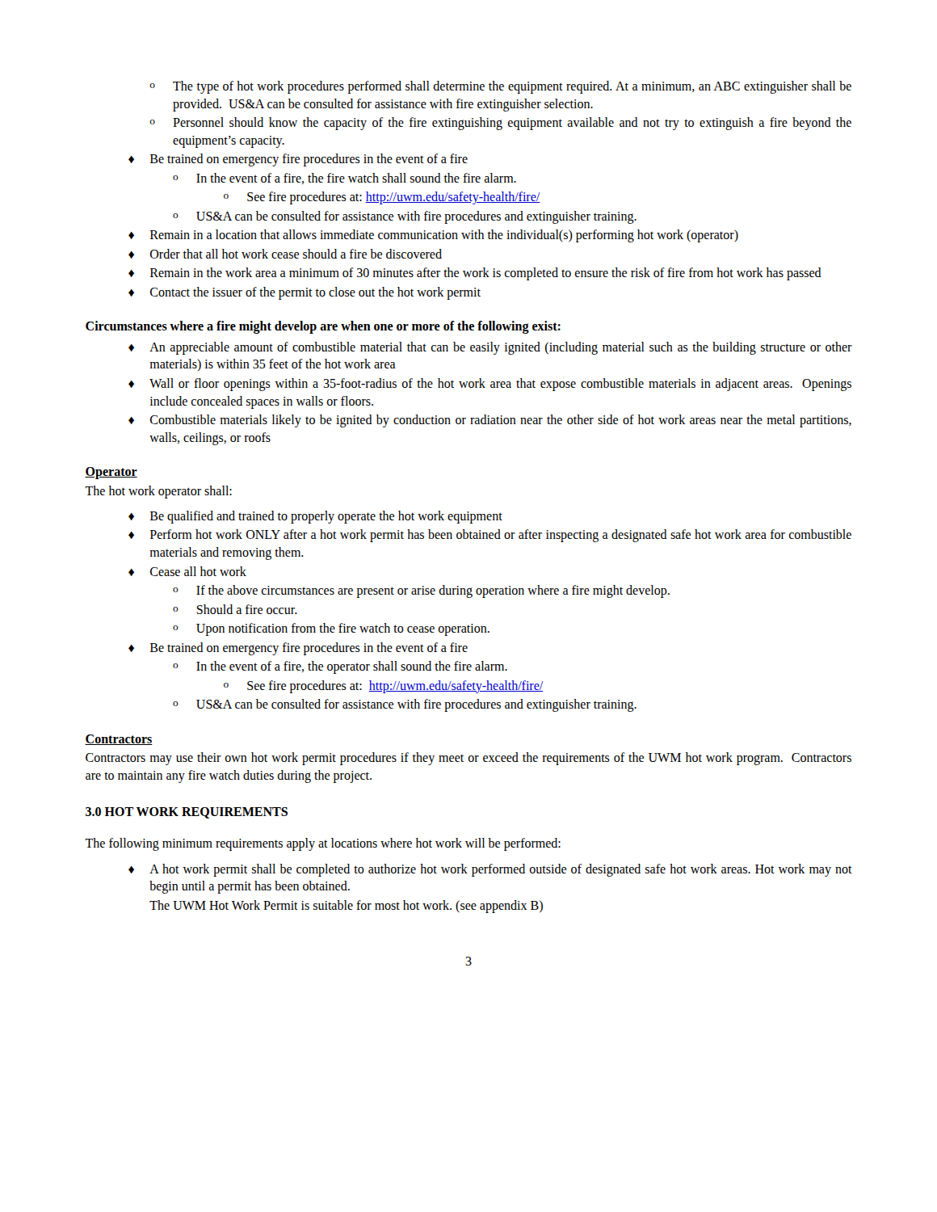The type of hot work procedures performed shall determine the equipment required. At a minimum, an ABC extinguisher shall be provided. US&A can be consulted for assistance with fire extinguisher selection.
Personnel should know the capacity of the fire extinguishing equipment available and not try to extinguish a fire beyond the equipment’s capacity.
Be trained on emergency fire procedures in the event of a fire
In the event of a fire, the fire watch shall sound the fire alarm.
See fire procedures at: http://uwm.edu/safety-health/fire/
US&A can be consulted for assistance with fire procedures and extinguisher training.
Remain in a location that allows immediate communication with the individual(s) performing hot work (operator)
Order that all hot work cease should a fire be discovered
Remain in the work area a minimum of 30 minutes after the work is completed to ensure the risk of fire from hot work has passed
Contact the issuer of the permit to close out the hot work permit
Circumstances where a fire might develop are when one or more of the following exist:
An appreciable amount of combustible material that can be easily ignited (including material such as the building structure or other materials) is within 35 feet of the hot work area
Wall or floor openings within a 35-foot-radius of the hot work area that expose combustible materials in adjacent areas. Openings include concealed spaces in walls or floors.
Combustible materials likely to be ignited by conduction or radiation near the other side of hot work areas near the metal partitions, walls, ceilings, or roofs
Operator
The hot work operator shall:
Be qualified and trained to properly operate the hot work equipment
Perform hot work ONLY after a hot work permit has been obtained or after inspecting a designated safe hot work area for combustible materials and removing them.
Cease all hot work
If the above circumstances are present or arise during operation where a fire might develop.
Should a fire occur.
Upon notification from the fire watch to cease operation.
Be trained on emergency fire procedures in the event of a fire
In the event of a fire, the operator shall sound the fire alarm.
See fire procedures at: http://uwm.edu/safety-health/fire/
US&A can be consulted for assistance with fire procedures and extinguisher training.
Contractors
Contractors may use their own hot work permit procedures if they meet or exceed the requirements of the UWM hot work program. Contractors are to maintain any fire watch duties during the project.
3.0 HOT WORK REQUIREMENTS
The following minimum requirements apply at locations where hot work will be performed:
A hot work permit shall be completed to authorize hot work performed outside of designated safe hot work areas. Hot work may not begin until a permit has been obtained. The UWM Hot Work Permit is suitable for most hot work. (see appendix B)
3